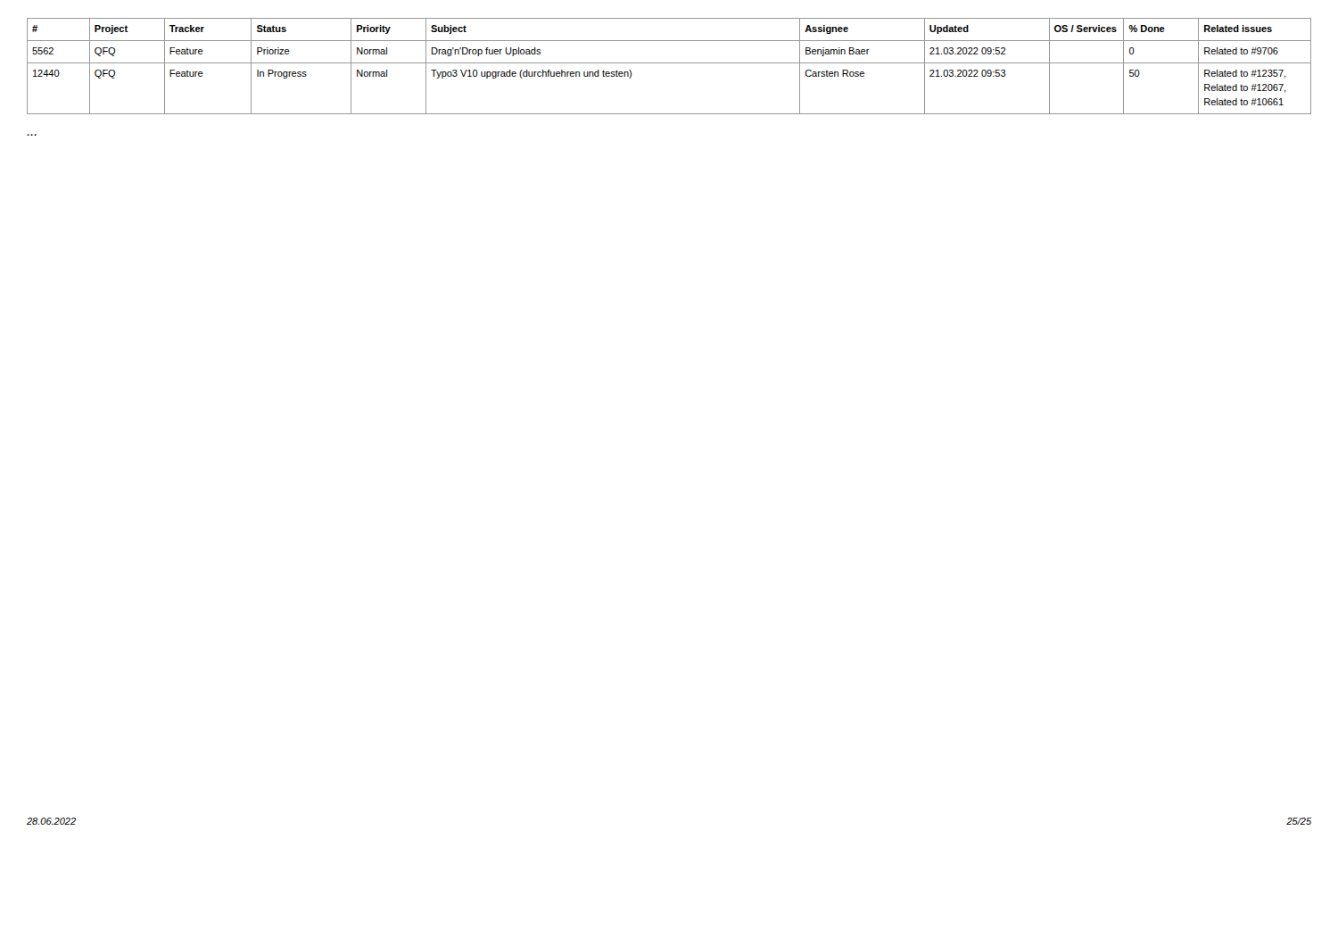| # | Project | Tracker | Status | Priority | Subject | Assignee | Updated | OS / Services | % Done | Related issues |
| --- | --- | --- | --- | --- | --- | --- | --- | --- | --- | --- |
| 5562 | QFQ | Feature | Priorize | Normal | Drag'n'Drop fuer Uploads | Benjamin Baer | 21.03.2022 09:52 | | 0 | Related to #9706 |
| 12440 | QFQ | Feature | In Progress | Normal | Typo3 V10 upgrade (durchfuehren und testen) | Carsten Rose | 21.03.2022 09:53 | | 50 | Related to #12357, Related to #12067, Related to #10661 |
...
28.06.2022 25/25